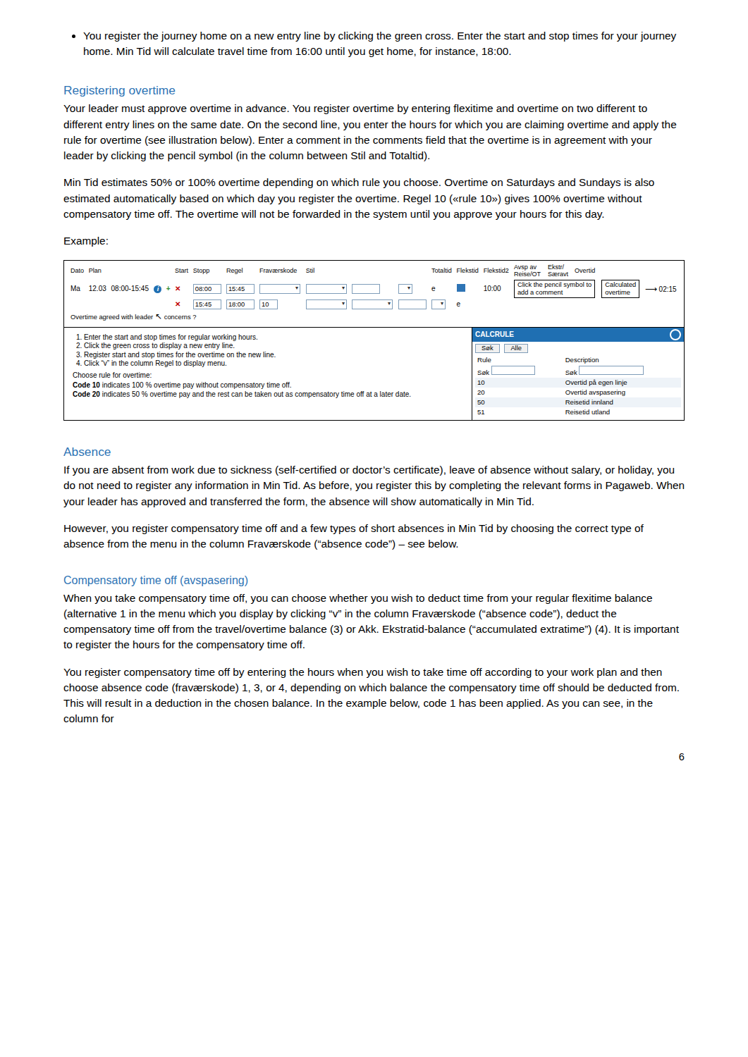You register the journey home on a new entry line by clicking the green cross. Enter the start and stop times for your journey home. Min Tid will calculate travel time from 16:00 until you get home, for instance, 18:00.
Registering overtime
Your leader must approve overtime in advance. You register overtime by entering flexitime and overtime on two different to different entry lines on the same date. On the second line, you enter the hours for which you are claiming overtime and apply the rule for overtime (see illustration below). Enter a comment in the comments field that the overtime is in agreement with your leader by clicking the pencil symbol (in the column between Stil and Totaltid).
Min Tid estimates 50% or 100% overtime depending on which rule you choose. Overtime on Saturdays and Sundays is also estimated automatically based on which day you register the overtime. Regel 10 («rule 10») gives 100% overtime without compensatory time off. The overtime will not be forwarded in the system until you approve your hours for this day.
Example:
| Dato | Plan | | | | Start | Stopp | Regel | Fraværskode | Stil | | | Totaltid | Flekstid | Flekstid2 | Avsp av Reise/OT | Ekstr/ Særavt | Overtid |
| --- | --- | --- | --- | --- | --- | --- | --- | --- | --- | --- | --- | --- | --- | --- | --- | --- | --- |
| Ma | 12.03 | 08:00-15:45 | i | + | ✕ | 08:00 | 15:45 | | | | | e | | 10:00 | Click the pencil symbol to add a comment | Calculated overtime | ⟶ 02:15 |
| | | | | | ✕ | 15:45 | 18:00 | 10 | | | | | e | |
| Overtime agreed with leader ↖ concerns ? |
Enter the start and stop times for regular working hours.
Click the green cross to display a new entry line.
Register start and stop times for the overtime on the new line.
Click “v” in the column Regel to display menu.
Choose rule for overtime:
Code 10 indicates 100 % overtime pay without compensatory time off.
Code 20 indicates 50 % overtime pay and the rest can be taken out as compensatory time off at a later date.
CALCRULE
Søk Alle
| Rule | Description |
| --- | --- |
| Søk | Søk |
| 10 | Overtid på egen linje |
| 20 | Overtid avspasering |
| 50 | Reisetid innland |
| 51 | Reisetid utland |
Absence
If you are absent from work due to sickness (self-certified or doctor’s certificate), leave of absence without salary, or holiday, you do not need to register any information in Min Tid. As before, you register this by completing the relevant forms in Pagaweb. When your leader has approved and transferred the form, the absence will show automatically in Min Tid.
However, you register compensatory time off and a few types of short absences in Min Tid by choosing the correct type of absence from the menu in the column Fraværskode (“absence code”) – see below.
Compensatory time off (avspasering)
When you take compensatory time off, you can choose whether you wish to deduct time from your regular flexitime balance (alternative 1 in the menu which you display by clicking “v” in the column Fraværskode (“absence code”), deduct the compensatory time off from the travel/overtime balance (3) or Akk. Ekstratid-balance (“accumulated extratime”) (4). It is important to register the hours for the compensatory time off.
You register compensatory time off by entering the hours when you wish to take time off according to your work plan and then choose absence code (fraværskode) 1, 3, or 4, depending on which balance the compensatory time off should be deducted from. This will result in a deduction in the chosen balance. In the example below, code 1 has been applied. As you can see, in the column for
6